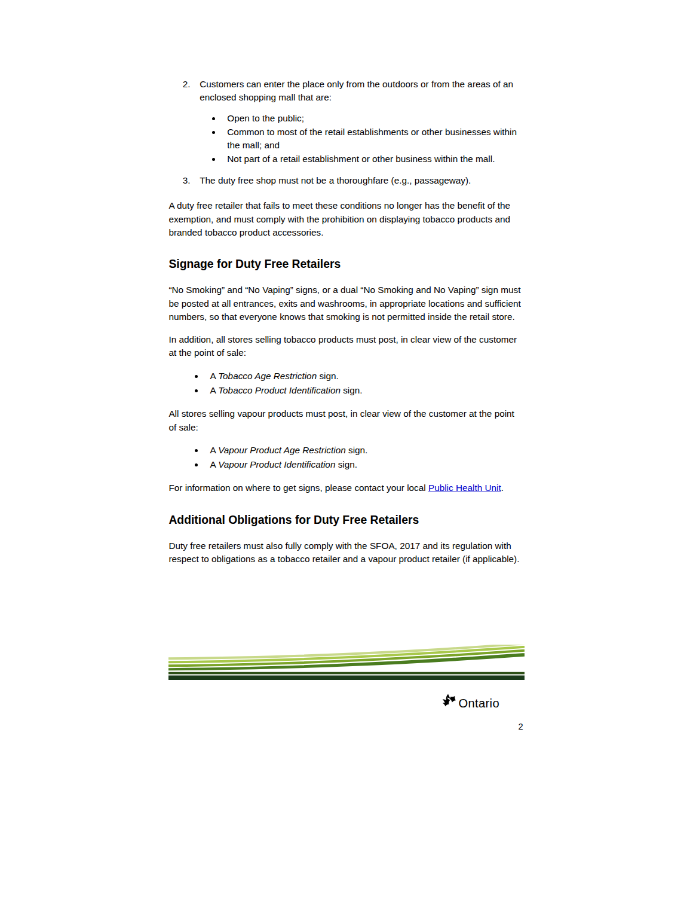Customers can enter the place only from the outdoors or from the areas of an enclosed shopping mall that are:
Open to the public;
Common to most of the retail establishments or other businesses within the mall; and
Not part of a retail establishment or other business within the mall.
The duty free shop must not be a thoroughfare (e.g., passageway).
A duty free retailer that fails to meet these conditions no longer has the benefit of the exemption, and must comply with the prohibition on displaying tobacco products and branded tobacco product accessories.
Signage for Duty Free Retailers
“No Smoking” and “No Vaping” signs, or a dual “No Smoking and No Vaping” sign must be posted at all entrances, exits and washrooms, in appropriate locations and sufficient numbers, so that everyone knows that smoking is not permitted inside the retail store.
In addition, all stores selling tobacco products must post, in clear view of the customer at the point of sale:
A Tobacco Age Restriction sign.
A Tobacco Product Identification sign.
All stores selling vapour products must post, in clear view of the customer at the point of sale:
A Vapour Product Age Restriction sign.
A Vapour Product Identification sign.
For information on where to get signs, please contact your local Public Health Unit.
Additional Obligations for Duty Free Retailers
Duty free retailers must also fully comply with the SFOA, 2017 and its regulation with respect to obligations as a tobacco retailer and a vapour product retailer (if applicable).
Ontario
2